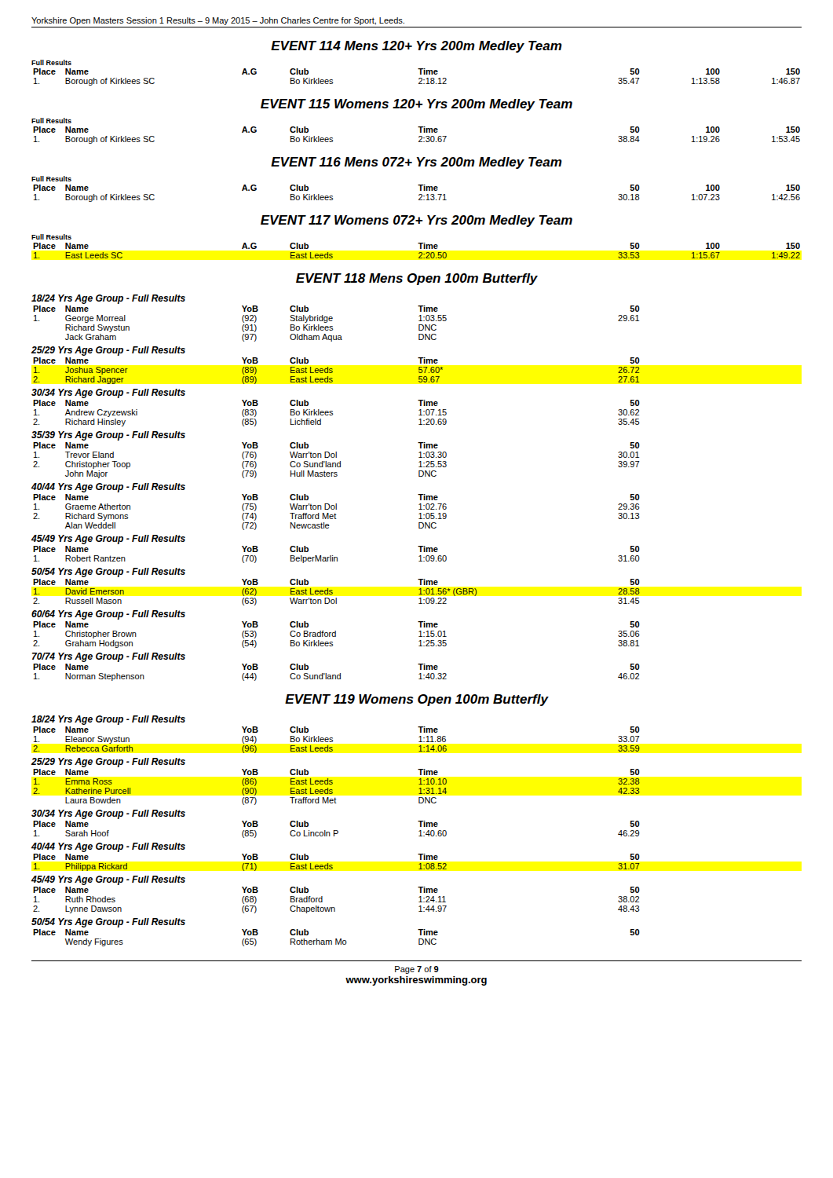Yorkshire Open Masters Session 1 Results – 9 May 2015 – John Charles Centre for Sport, Leeds.
EVENT 114 Mens 120+ Yrs 200m Medley Team
Full Results
| Place | Name | A.G | Club | Time | 50 | 100 | 150 |
| 1. | Borough of Kirklees SC | | Bo Kirklees | 2:18.12 | 35.47 | 1:13.58 | 1:46.87 |
EVENT 115 Womens 120+ Yrs 200m Medley Team
Full Results
| Place | Name | A.G | Club | Time | 50 | 100 | 150 |
| 1. | Borough of Kirklees SC | | Bo Kirklees | 2:30.67 | 38.84 | 1:19.26 | 1:53.45 |
EVENT 116 Mens 072+ Yrs 200m Medley Team
Full Results
| Place | Name | A.G | Club | Time | 50 | 100 | 150 |
| 1. | Borough of Kirklees SC | | Bo Kirklees | 2:13.71 | 30.18 | 1:07.23 | 1:42.56 |
EVENT 117 Womens 072+ Yrs 200m Medley Team
Full Results
| Place | Name | A.G | Club | Time | 50 | 100 | 150 |
| 1. | East Leeds SC | | East Leeds | 2:20.50 | 33.53 | 1:15.67 | 1:49.22 |
EVENT 118 Mens Open 100m Butterfly
18/24 Yrs Age Group - Full Results
| Place | Name | YoB | Club | Time | 50 | | |
| 1. | George Morreal | (92) | Stalybridge | 1:03.55 | 29.61 | | |
| | Richard Swystun | (91) | Bo Kirklees | DNC | | | |
| | Jack Graham | (97) | Oldham Aqua | DNC | | | |
25/29 Yrs Age Group - Full Results
| Place | Name | YoB | Club | Time | 50 | | |
| 1. | Joshua Spencer | (89) | East Leeds | 57.60* | 26.72 | | |
| 2. | Richard Jagger | (89) | East Leeds | 59.67 | 27.61 | | |
30/34 Yrs Age Group - Full Results
| Place | Name | YoB | Club | Time | 50 | | |
| 1. | Andrew Czyzewski | (83) | Bo Kirklees | 1:07.15 | 30.62 | | |
| 2. | Richard Hinsley | (85) | Lichfield | 1:20.69 | 35.45 | | |
35/39 Yrs Age Group - Full Results
| Place | Name | YoB | Club | Time | 50 | | |
| 1. | Trevor Eland | (76) | Warr'ton Dol | 1:03.30 | 30.01 | | |
| 2. | Christopher Toop | (76) | Co Sund'land | 1:25.53 | 39.97 | | |
| | John Major | (79) | Hull Masters | DNC | | | |
40/44 Yrs Age Group - Full Results
| Place | Name | YoB | Club | Time | 50 | | |
| 1. | Graeme Atherton | (75) | Warr'ton Dol | 1:02.76 | 29.36 | | |
| 2. | Richard Symons | (74) | Trafford Met | 1:05.19 | 30.13 | | |
| | Alan Weddell | (72) | Newcastle | DNC | | | |
45/49 Yrs Age Group - Full Results
| Place | Name | YoB | Club | Time | 50 | | |
| 1. | Robert Rantzen | (70) | BelperMarlin | 1:09.60 | 31.60 | | |
50/54 Yrs Age Group - Full Results
| Place | Name | YoB | Club | Time | 50 | | |
| 1. | David Emerson | (62) | East Leeds | 1:01.56* (GBR) | 28.58 | | |
| 2. | Russell Mason | (63) | Warr'ton Dol | 1:09.22 | 31.45 | | |
60/64 Yrs Age Group - Full Results
| Place | Name | YoB | Club | Time | 50 | | |
| 1. | Christopher Brown | (53) | Co Bradford | 1:15.01 | 35.06 | | |
| 2. | Graham Hodgson | (54) | Bo Kirklees | 1:25.35 | 38.81 | | |
70/74 Yrs Age Group - Full Results
| Place | Name | YoB | Club | Time | 50 | | |
| 1. | Norman Stephenson | (44) | Co Sund'land | 1:40.32 | 46.02 | | |
EVENT 119 Womens Open 100m Butterfly
18/24 Yrs Age Group - Full Results
| Place | Name | YoB | Club | Time | 50 | | |
| 1. | Eleanor Swystun | (94) | Bo Kirklees | 1:11.86 | 33.07 | | |
| 2. | Rebecca Garforth | (96) | East Leeds | 1:14.06 | 33.59 | | |
25/29 Yrs Age Group - Full Results
| Place | Name | YoB | Club | Time | 50 | | |
| 1. | Emma Ross | (86) | East Leeds | 1:10.10 | 32.38 | | |
| 2. | Katherine Purcell | (90) | East Leeds | 1:31.14 | 42.33 | | |
| | Laura Bowden | (87) | Trafford Met | DNC | | | |
30/34 Yrs Age Group - Full Results
| Place | Name | YoB | Club | Time | 50 | | |
| 1. | Sarah Hoof | (85) | Co Lincoln P | 1:40.60 | 46.29 | | |
40/44 Yrs Age Group - Full Results
| Place | Name | YoB | Club | Time | 50 | | |
| 1. | Philippa Rickard | (71) | East Leeds | 1:08.52 | 31.07 | | |
45/49 Yrs Age Group - Full Results
| Place | Name | YoB | Club | Time | 50 | | |
| 1. | Ruth Rhodes | (68) | Bradford | 1:24.11 | 38.02 | | |
| 2. | Lynne Dawson | (67) | Chapeltown | 1:44.97 | 48.43 | | |
50/54 Yrs Age Group - Full Results
| Place | Name | YoB | Club | Time | 50 | | |
| | Wendy Figures | (65) | Rotherham Mo | DNC | | | |
Page 7 of 9
www.yorkshireswimming.org